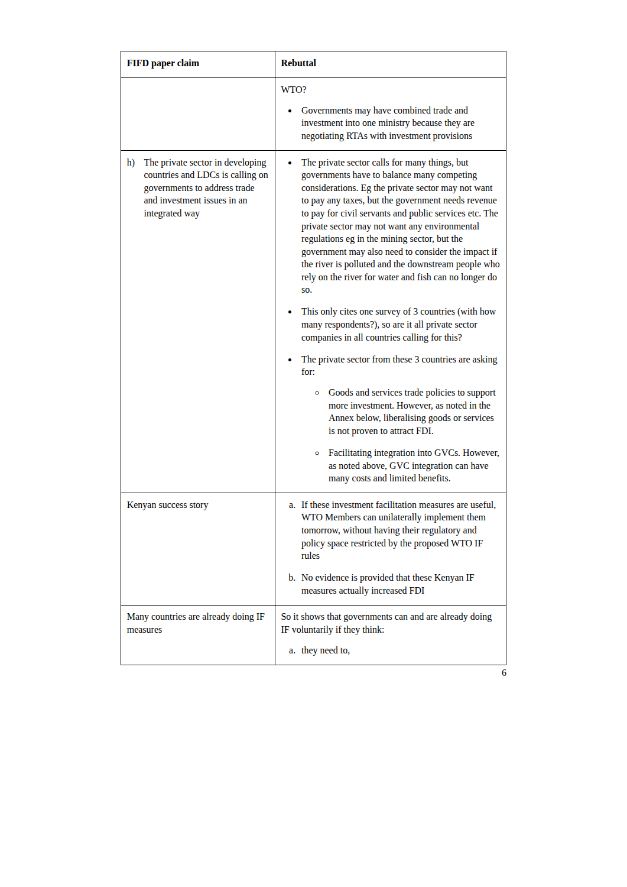| FIFD paper claim | Rebuttal |
| --- | --- |
| | WTO? Governments may have combined trade and investment into one ministry because they are negotiating RTAs with investment provisions |
| h) The private sector in developing countries and LDCs is calling on governments to address trade and investment issues in an integrated way | The private sector calls for many things, but governments have to balance many competing considerations. Eg the private sector may not want to pay any taxes, but the government needs revenue to pay for civil servants and public services etc. The private sector may not want any environmental regulations eg in the mining sector, but the government may also need to consider the impact if the river is polluted and the downstream people who rely on the river for water and fish can no longer do so. This only cites one survey of 3 countries (with how many respondents?), so are it all private sector companies in all countries calling for this? The private sector from these 3 countries are asking for: Goods and services trade policies to support more investment. However, as noted in the Annex below, liberalising goods or services is not proven to attract FDI. Facilitating integration into GVCs. However, as noted above, GVC integration can have many costs and limited benefits. |
| Kenyan success story | If these investment facilitation measures are useful, WTO Members can unilaterally implement them tomorrow, without having their regulatory and policy space restricted by the proposed WTO IF rules No evidence is provided that these Kenyan IF measures actually increased FDI |
| Many countries are already doing IF measures | So it shows that governments can and are already doing IF voluntarily if they think: they need to, |
6